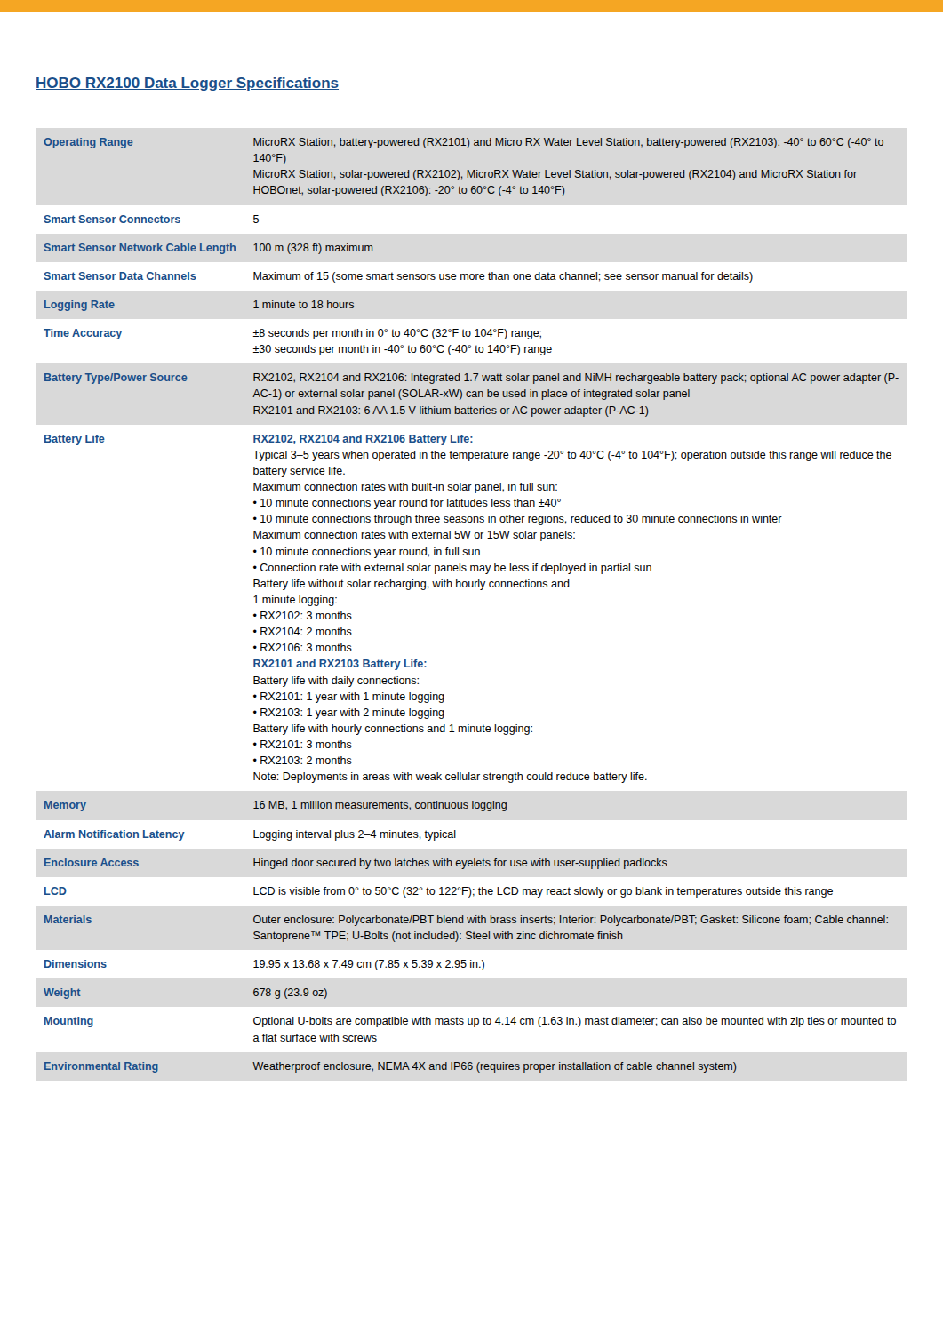HOBO RX2100 Data Logger Specifications
| Operating Range | MicroRX Station, battery-powered (RX2101) and Micro RX Water Level Station, battery-powered (RX2103): -40° to 60°C (-40° to 140°F) MicroRX Station, solar-powered (RX2102), MicroRX Water Level Station, solar-powered (RX2104) and MicroRX Station for HOBOnet, solar-powered (RX2106): -20° to 60°C (-4° to 140°F) |
| Smart Sensor Connectors | 5 |
| Smart Sensor Network Cable Length | 100 m (328 ft) maximum |
| Smart Sensor Data Channels | Maximum of 15 (some smart sensors use more than one data channel; see sensor manual for details) |
| Logging Rate | 1 minute to 18 hours |
| Time Accuracy | ±8 seconds per month in 0° to 40°C (32°F to 104°F) range; ±30 seconds per month in -40° to 60°C (-40° to 140°F) range |
| Battery Type/Power Source | RX2102, RX2104 and RX2106: Integrated 1.7 watt solar panel and NiMH rechargeable battery pack; optional AC power adapter (P-AC-1) or external solar panel (SOLAR-xW) can be used in place of integrated solar panel RX2101 and RX2103: 6 AA 1.5 V lithium batteries or AC power adapter (P-AC-1) |
| Battery Life | RX2102, RX2104 and RX2106 Battery Life: Typical 3–5 years when operated in the temperature range -20° to 40°C (-4° to 104°F); operation outside this range will reduce the battery service life. Maximum connection rates with built-in solar panel, in full sun: • 10 minute connections year round for latitudes less than ±40° • 10 minute connections through three seasons in other regions, reduced to 30 minute connections in winter Maximum connection rates with external 5W or 15W solar panels: • 10 minute connections year round, in full sun • Connection rate with external solar panels may be less if deployed in partial sun Battery life without solar recharging, with hourly connections and 1 minute logging: • RX2102: 3 months • RX2104: 2 months • RX2106: 3 months RX2101 and RX2103 Battery Life: Battery life with daily connections: • RX2101: 1 year with 1 minute logging • RX2103: 1 year with 2 minute logging Battery life with hourly connections and 1 minute logging: • RX2101: 3 months • RX2103: 2 months Note: Deployments in areas with weak cellular strength could reduce battery life. |
| Memory | 16 MB, 1 million measurements, continuous logging |
| Alarm Notification Latency | Logging interval plus 2–4 minutes, typical |
| Enclosure Access | Hinged door secured by two latches with eyelets for use with user-supplied padlocks |
| LCD | LCD is visible from 0° to 50°C (32° to 122°F); the LCD may react slowly or go blank in temperatures outside this range |
| Materials | Outer enclosure: Polycarbonate/PBT blend with brass inserts; Interior: Polycarbonate/PBT; Gasket: Silicone foam; Cable channel: Santoprene™ TPE; U-Bolts (not included): Steel with zinc dichromate finish |
| Dimensions | 19.95 x 13.68 x 7.49 cm (7.85 x 5.39 x 2.95 in.) |
| Weight | 678 g (23.9 oz) |
| Mounting | Optional U-bolts are compatible with masts up to 4.14 cm (1.63 in.) mast diameter; can also be mounted with zip ties or mounted to a flat surface with screws |
| Environmental Rating | Weatherproof enclosure, NEMA 4X and IP66 (requires proper installation of cable channel system) |